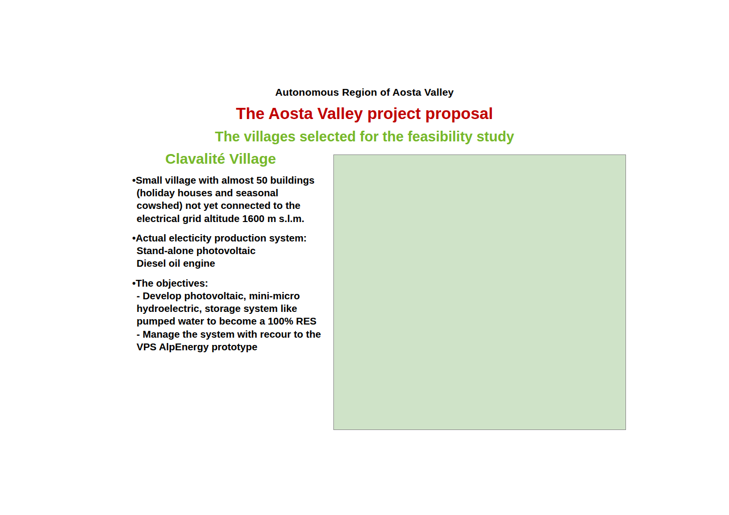Autonomous Region of Aosta Valley
The Aosta Valley project proposal
The villages selected for the feasibility study
Clavalité Village
•Small village with almost 50 buildings (holiday houses and seasonal cowshed) not yet connected to the electrical grid altitude 1600 m s.l.m.
•Actual electicity production system:
Stand-alone photovoltaic
Diesel oil engine
•The objectives:
- Develop photovoltaic, mini-micro hydroelectric, storage system like pumped water to become a 100% RES
- Manage the system with recour to the VPS AlpEnergy prototype